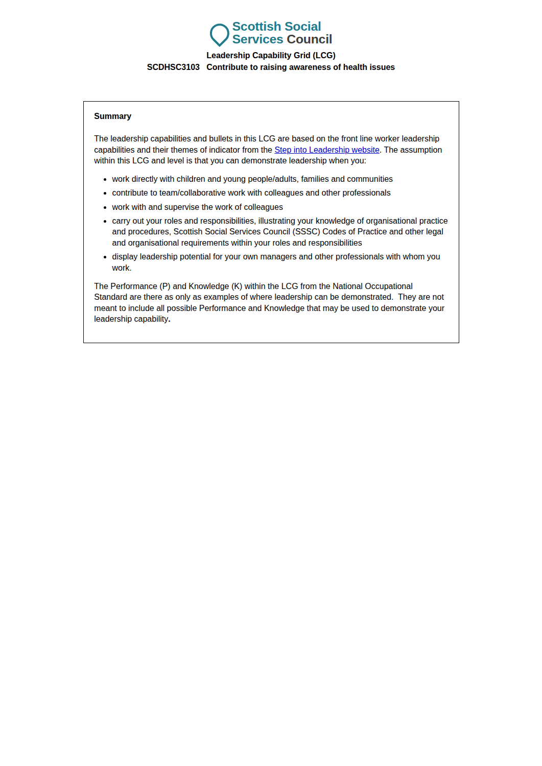Scottish Social Services Council
Leadership Capability Grid (LCG)
SCDHSC3103 Contribute to raising awareness of health issues
Summary
The leadership capabilities and bullets in this LCG are based on the front line worker leadership capabilities and their themes of indicator from the Step into Leadership website. The assumption within this LCG and level is that you can demonstrate leadership when you:
work directly with children and young people/adults, families and communities
contribute to team/collaborative work with colleagues and other professionals
work with and supervise the work of colleagues
carry out your roles and responsibilities, illustrating your knowledge of organisational practice and procedures, Scottish Social Services Council (SSSC) Codes of Practice and other legal and organisational requirements within your roles and responsibilities
display leadership potential for your own managers and other professionals with whom you work.
The Performance (P) and Knowledge (K) within the LCG from the National Occupational Standard are there as only as examples of where leadership can be demonstrated. They are not meant to include all possible Performance and Knowledge that may be used to demonstrate your leadership capability.